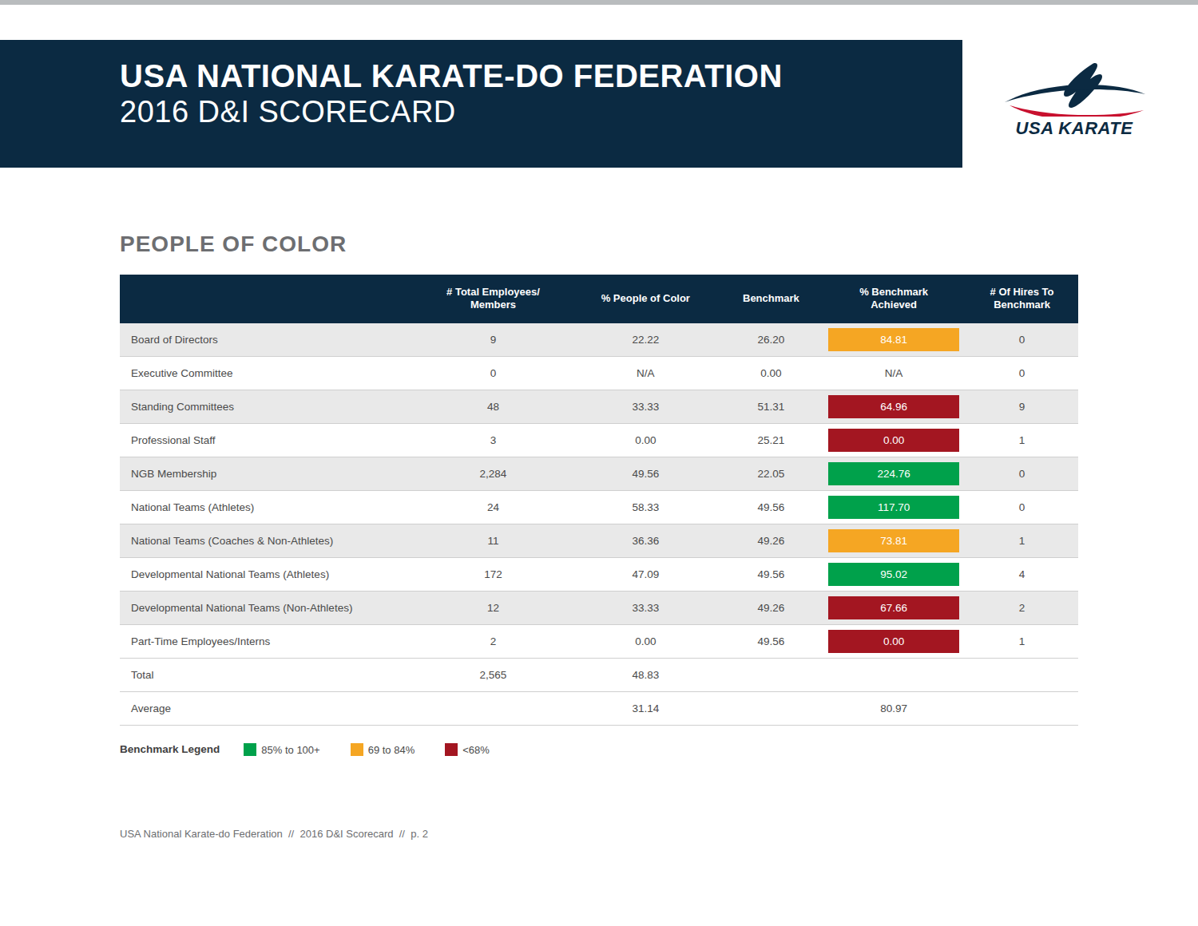2016
USA NATIONAL KARATE-DO FEDERATION
2016 D&I SCORECARD
USA KARATE
PEOPLE OF COLOR
| | # Total Employees/ Members | % People of Color | Benchmark | % Benchmark Achieved | # Of Hires To Benchmark |
| --- | --- | --- | --- | --- | --- |
| Board of Directors | 9 | 22.22 | 26.20 | 84.81 | 0 |
| Executive Committee | 0 | N/A | 0.00 | N/A | 0 |
| Standing Committees | 48 | 33.33 | 51.31 | 64.96 | 9 |
| Professional Staff | 3 | 0.00 | 25.21 | 0.00 | 1 |
| NGB Membership | 2,284 | 49.56 | 22.05 | 224.76 | 0 |
| National Teams (Athletes) | 24 | 58.33 | 49.56 | 117.70 | 0 |
| National Teams (Coaches & Non-Athletes) | 11 | 36.36 | 49.26 | 73.81 | 1 |
| Developmental National Teams (Athletes) | 172 | 47.09 | 49.56 | 95.02 | 4 |
| Developmental National Teams (Non-Athletes) | 12 | 33.33 | 49.26 | 67.66 | 2 |
| Part-Time Employees/Interns | 2 | 0.00 | 49.56 | 0.00 | 1 |
| Total | 2,565 | 48.83 | | | |
| Average | | 31.14 | | 80.97 | |
Benchmark Legend 85% to 100+ 69 to 84% <68%
USA National Karate-do Federation // 2016 D&I Scorecard // p. 2